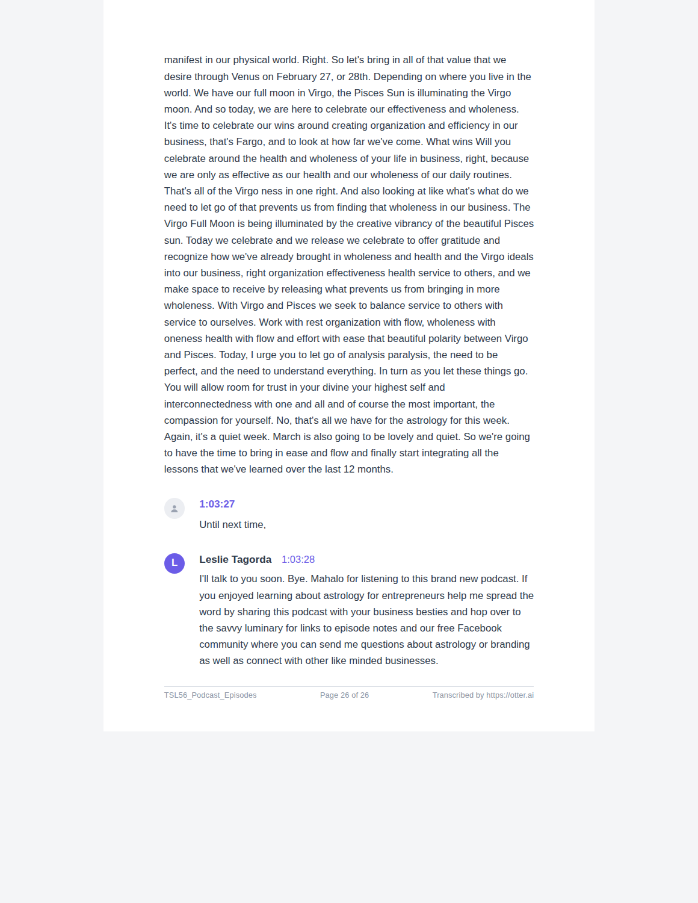manifest in our physical world. Right. So let's bring in all of that value that we desire through Venus on February 27, or 28th. Depending on where you live in the world. We have our full moon in Virgo, the Pisces Sun is illuminating the Virgo moon. And so today, we are here to celebrate our effectiveness and wholeness. It's time to celebrate our wins around creating organization and efficiency in our business, that's Fargo, and to look at how far we've come. What wins Will you celebrate around the health and wholeness of your life in business, right, because we are only as effective as our health and our wholeness of our daily routines. That's all of the Virgo ness in one right. And also looking at like what's what do we need to let go of that prevents us from finding that wholeness in our business. The Virgo Full Moon is being illuminated by the creative vibrancy of the beautiful Pisces sun. Today we celebrate and we release we celebrate to offer gratitude and recognize how we've already brought in wholeness and health and the Virgo ideals into our business, right organization effectiveness health service to others, and we make space to receive by releasing what prevents us from bringing in more wholeness. With Virgo and Pisces we seek to balance service to others with service to ourselves. Work with rest organization with flow, wholeness with oneness health with flow and effort with ease that beautiful polarity between Virgo and Pisces. Today, I urge you to let go of analysis paralysis, the need to be perfect, and the need to understand everything. In turn as you let these things go. You will allow room for trust in your divine your highest self and interconnectedness with one and all and of course the most important, the compassion for yourself. No, that's all we have for the astrology for this week. Again, it's a quiet week. March is also going to be lovely and quiet. So we're going to have the time to bring in ease and flow and finally start integrating all the lessons that we've learned over the last 12 months.
1:03:27
Until next time,
L
Leslie Tagorda 1:03:28
I'll talk to you soon. Bye. Mahalo for listening to this brand new podcast. If you enjoyed learning about astrology for entrepreneurs help me spread the word by sharing this podcast with your business besties and hop over to the savvy luminary for links to episode notes and our free Facebook community where you can send me questions about astrology or branding as well as connect with other like minded businesses.
TSL56_Podcast_Episodes
Page 26 of 26
Transcribed by https://otter.ai